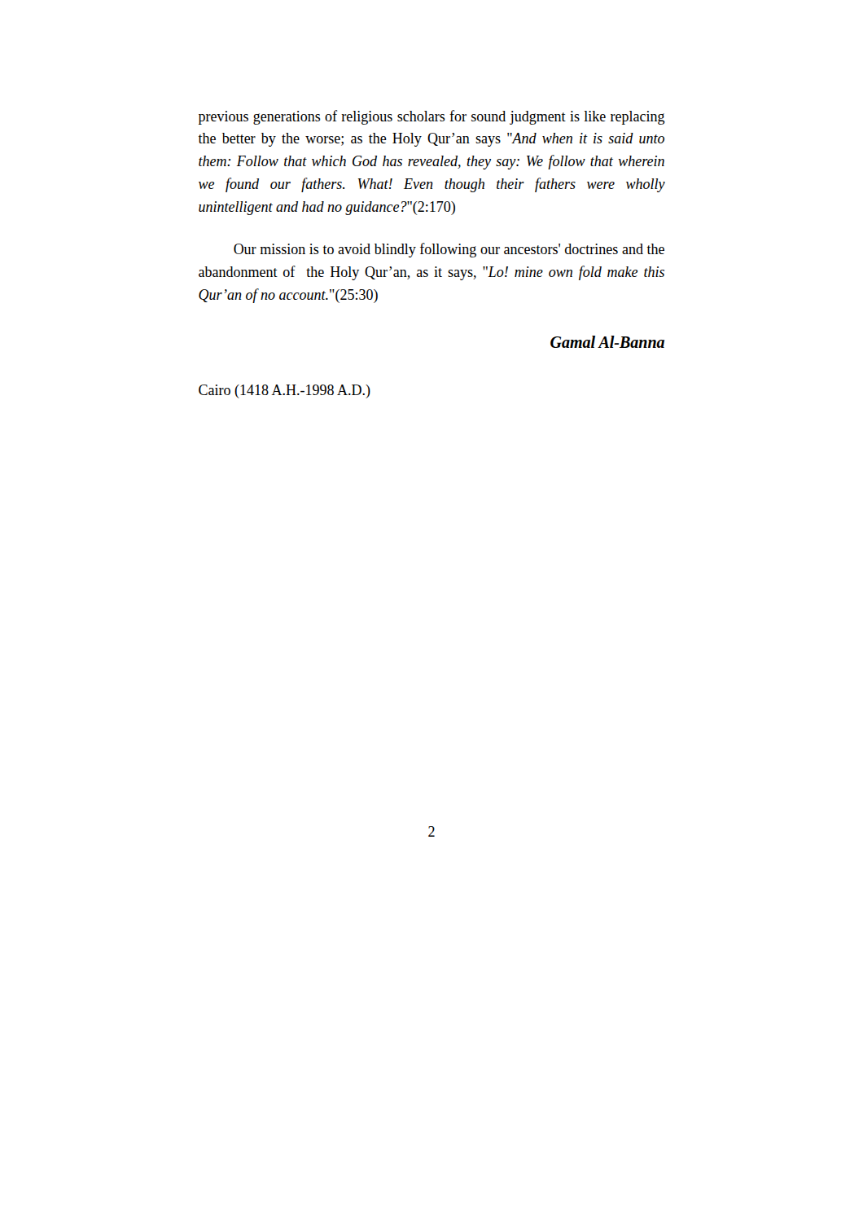previous generations of religious scholars for sound judgment is like replacing the better by the worse; as the Holy Qur’an says "And when it is said unto them: Follow that which God has revealed, they say: We follow that wherein we found our fathers. What! Even though their fathers were wholly unintelligent and had no guidance?"(2:170)
Our mission is to avoid blindly following our ancestors' doctrines and the abandonment of the Holy Qur’an, as it says, "Lo! mine own fold make this Qur’an of no account."(25:30)
Gamal Al-Banna
Cairo (1418 A.H.-1998 A.D.)
2